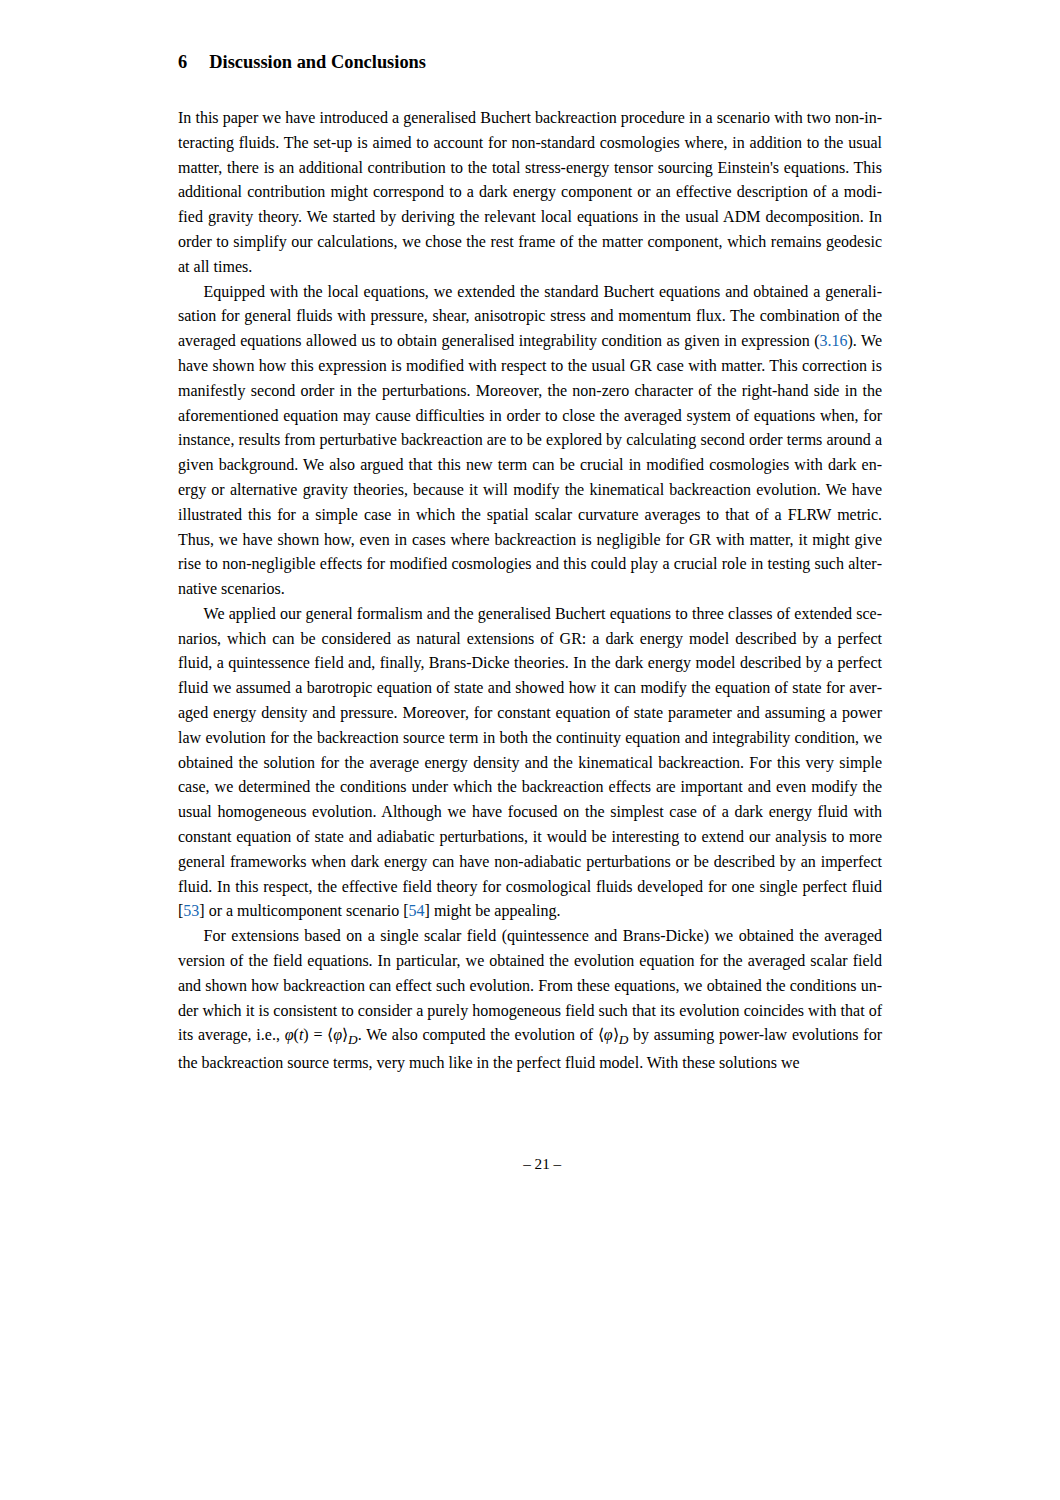6 Discussion and Conclusions
In this paper we have introduced a generalised Buchert backreaction procedure in a scenario with two non-interacting fluids. The set-up is aimed to account for non-standard cosmologies where, in addition to the usual matter, there is an additional contribution to the total stress-energy tensor sourcing Einstein's equations. This additional contribution might correspond to a dark energy component or an effective description of a modified gravity theory. We started by deriving the relevant local equations in the usual ADM decomposition. In order to simplify our calculations, we chose the rest frame of the matter component, which remains geodesic at all times.
Equipped with the local equations, we extended the standard Buchert equations and obtained a generalisation for general fluids with pressure, shear, anisotropic stress and momentum flux. The combination of the averaged equations allowed us to obtain generalised integrability condition as given in expression (3.16). We have shown how this expression is modified with respect to the usual GR case with matter. This correction is manifestly second order in the perturbations. Moreover, the non-zero character of the right-hand side in the aforementioned equation may cause difficulties in order to close the averaged system of equations when, for instance, results from perturbative backreaction are to be explored by calculating second order terms around a given background. We also argued that this new term can be crucial in modified cosmologies with dark energy or alternative gravity theories, because it will modify the kinematical backreaction evolution. We have illustrated this for a simple case in which the spatial scalar curvature averages to that of a FLRW metric. Thus, we have shown how, even in cases where backreaction is negligible for GR with matter, it might give rise to non-negligible effects for modified cosmologies and this could play a crucial role in testing such alternative scenarios.
We applied our general formalism and the generalised Buchert equations to three classes of extended scenarios, which can be considered as natural extensions of GR: a dark energy model described by a perfect fluid, a quintessence field and, finally, Brans-Dicke theories. In the dark energy model described by a perfect fluid we assumed a barotropic equation of state and showed how it can modify the equation of state for averaged energy density and pressure. Moreover, for constant equation of state parameter and assuming a power law evolution for the backreaction source term in both the continuity equation and integrability condition, we obtained the solution for the average energy density and the kinematical backreaction. For this very simple case, we determined the conditions under which the backreaction effects are important and even modify the usual homogeneous evolution. Although we have focused on the simplest case of a dark energy fluid with constant equation of state and adiabatic perturbations, it would be interesting to extend our analysis to more general frameworks when dark energy can have non-adiabatic perturbations or be described by an imperfect fluid. In this respect, the effective field theory for cosmological fluids developed for one single perfect fluid [53] or a multicomponent scenario [54] might be appealing.
For extensions based on a single scalar field (quintessence and Brans-Dicke) we obtained the averaged version of the field equations. In particular, we obtained the evolution equation for the averaged scalar field and shown how backreaction can effect such evolution. From these equations, we obtained the conditions under which it is consistent to consider a purely homogeneous field such that its evolution coincides with that of its average, i.e., φ(t) = ⟨φ⟩D. We also computed the evolution of ⟨φ⟩D by assuming power-law evolutions for the backreaction source terms, very much like in the perfect fluid model. With these solutions we
– 21 –